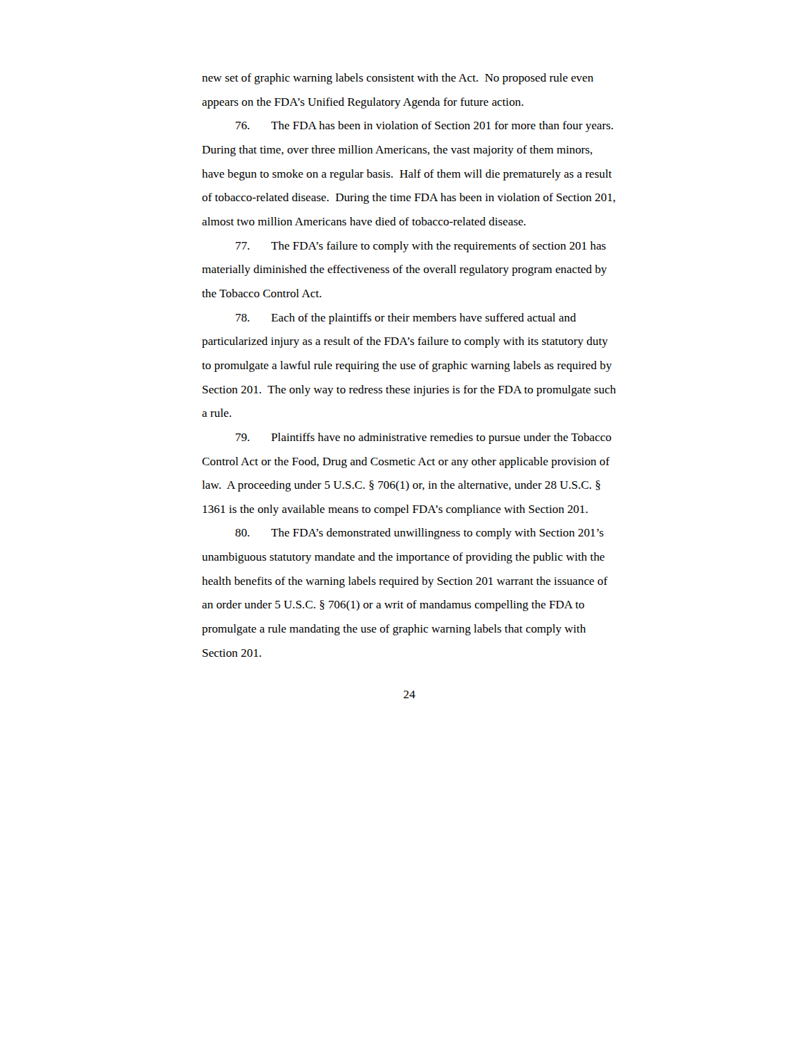new set of graphic warning labels consistent with the Act. No proposed rule even appears on the FDA’s Unified Regulatory Agenda for future action.
76. The FDA has been in violation of Section 201 for more than four years. During that time, over three million Americans, the vast majority of them minors, have begun to smoke on a regular basis. Half of them will die prematurely as a result of tobacco-related disease. During the time FDA has been in violation of Section 201, almost two million Americans have died of tobacco-related disease.
77. The FDA’s failure to comply with the requirements of section 201 has materially diminished the effectiveness of the overall regulatory program enacted by the Tobacco Control Act.
78. Each of the plaintiffs or their members have suffered actual and particularized injury as a result of the FDA’s failure to comply with its statutory duty to promulgate a lawful rule requiring the use of graphic warning labels as required by Section 201. The only way to redress these injuries is for the FDA to promulgate such a rule.
79. Plaintiffs have no administrative remedies to pursue under the Tobacco Control Act or the Food, Drug and Cosmetic Act or any other applicable provision of law. A proceeding under 5 U.S.C. § 706(1) or, in the alternative, under 28 U.S.C. § 1361 is the only available means to compel FDA’s compliance with Section 201.
80. The FDA’s demonstrated unwillingness to comply with Section 201’s unambiguous statutory mandate and the importance of providing the public with the health benefits of the warning labels required by Section 201 warrant the issuance of an order under 5 U.S.C. § 706(1) or a writ of mandamus compelling the FDA to promulgate a rule mandating the use of graphic warning labels that comply with Section 201.
24